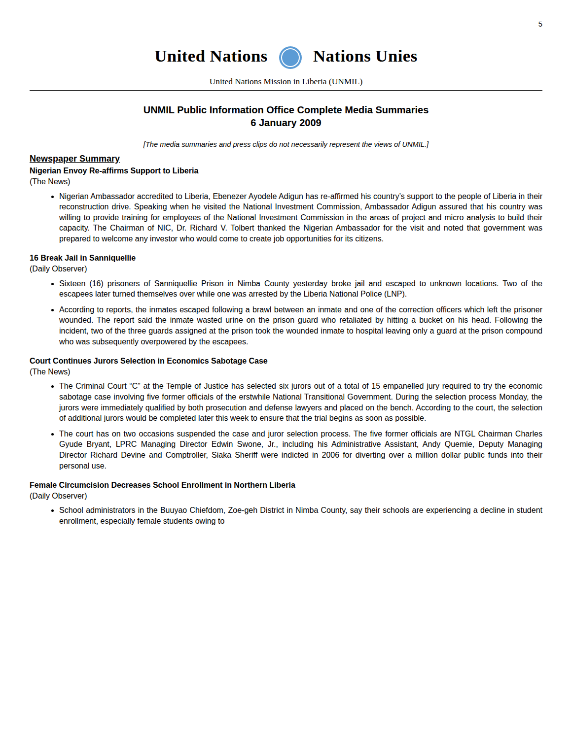5
United Nations Nations Unies
United Nations Mission in Liberia (UNMIL)
UNMIL Public Information Office Complete Media Summaries
6 January 2009
[The media summaries and press clips do not necessarily represent the views of UNMIL.]
Newspaper Summary
Nigerian Envoy Re-affirms Support to Liberia
(The News)
Nigerian Ambassador accredited to Liberia, Ebenezer Ayodele Adigun has re-affirmed his country’s support to the people of Liberia in their reconstruction drive. Speaking when he visited the National Investment Commission, Ambassador Adigun assured that his country was willing to provide training for employees of the National Investment Commission in the areas of project and micro analysis to build their capacity. The Chairman of NIC, Dr. Richard V. Tolbert thanked the Nigerian Ambassador for the visit and noted that government was prepared to welcome any investor who would come to create job opportunities for its citizens.
16 Break Jail in Sanniquellie
(Daily Observer)
Sixteen (16) prisoners of Sanniquellie Prison in Nimba County yesterday broke jail and escaped to unknown locations. Two of the escapees later turned themselves over while one was arrested by the Liberia National Police (LNP).
According to reports, the inmates escaped following a brawl between an inmate and one of the correction officers which left the prisoner wounded. The report said the inmate wasted urine on the prison guard who retaliated by hitting a bucket on his head. Following the incident, two of the three guards assigned at the prison took the wounded inmate to hospital leaving only a guard at the prison compound who was subsequently overpowered by the escapees.
Court Continues Jurors Selection in Economics Sabotage Case
(The News)
The Criminal Court “C” at the Temple of Justice has selected six jurors out of a total of 15 empanelled jury required to try the economic sabotage case involving five former officials of the erstwhile National Transitional Government. During the selection process Monday, the jurors were immediately qualified by both prosecution and defense lawyers and placed on the bench. According to the court, the selection of additional jurors would be completed later this week to ensure that the trial begins as soon as possible.
The court has on two occasions suspended the case and juror selection process. The five former officials are NTGL Chairman Charles Gyude Bryant, LPRC Managing Director Edwin Swone, Jr., including his Administrative Assistant, Andy Quemie, Deputy Managing Director Richard Devine and Comptroller, Siaka Sheriff were indicted in 2006 for diverting over a million dollar public funds into their personal use.
Female Circumcision Decreases School Enrollment in Northern Liberia
(Daily Observer)
School administrators in the Buuyao Chiefdom, Zoe-geh District in Nimba County, say their schools are experiencing a decline in student enrollment, especially female students owing to